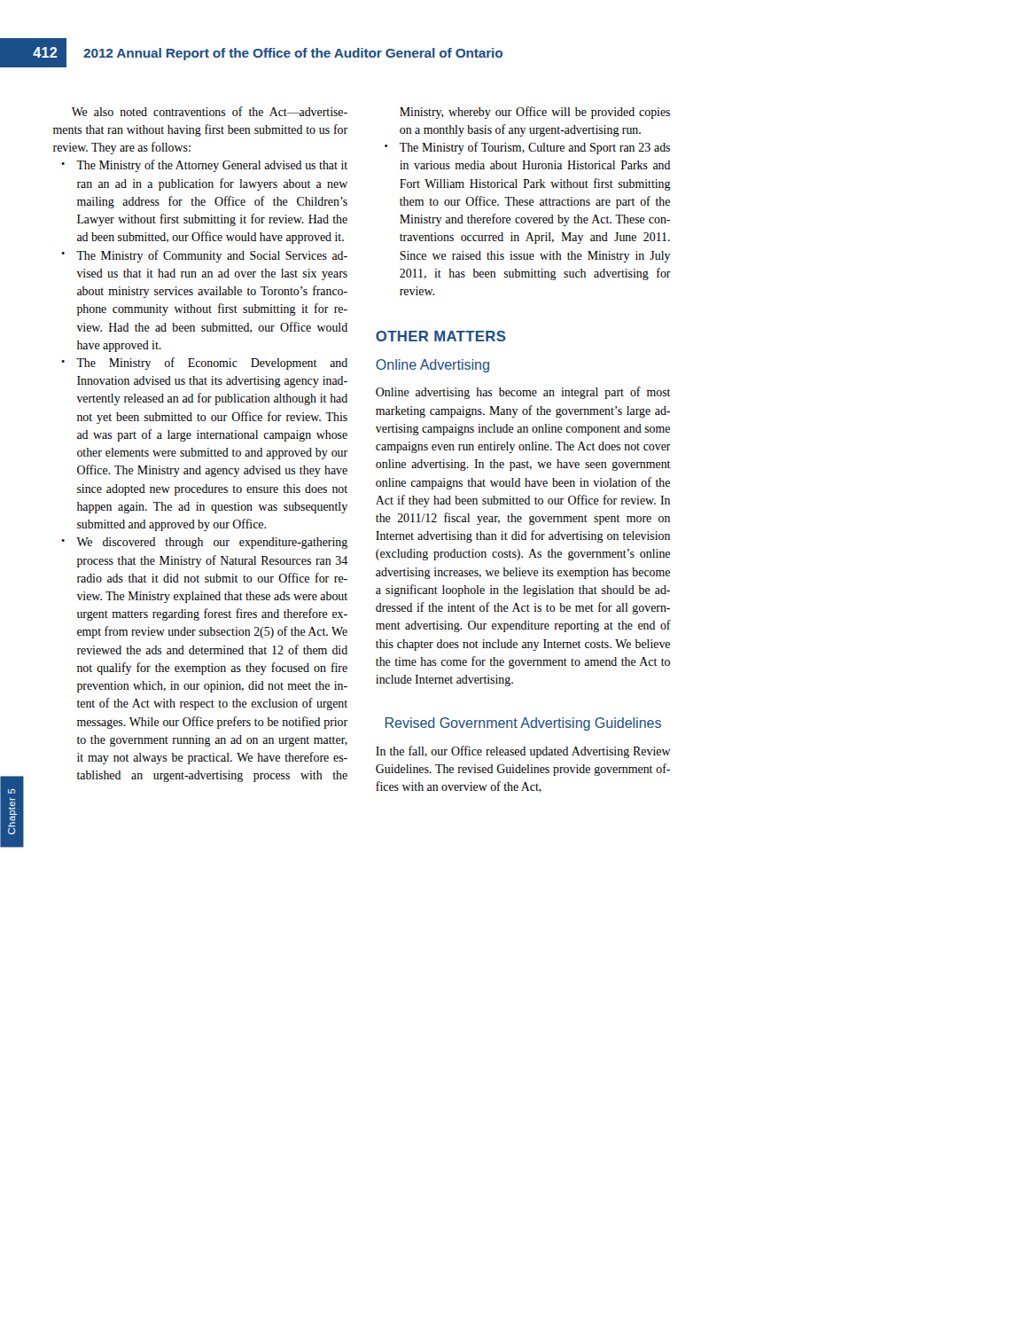412
2012 Annual Report of the Office of the Auditor General of Ontario
Chapter 5
We also noted contraventions of the Act—advertisements that ran without having first been submitted to us for review. They are as follows:
The Ministry of the Attorney General advised us that it ran an ad in a publication for lawyers about a new mailing address for the Office of the Children’s Lawyer without first submitting it for review. Had the ad been submitted, our Office would have approved it.
The Ministry of Community and Social Services advised us that it had run an ad over the last six years about ministry services available to Toronto’s francophone community without first submitting it for review. Had the ad been submitted, our Office would have approved it.
The Ministry of Economic Development and Innovation advised us that its advertising agency inadvertently released an ad for publication although it had not yet been submitted to our Office for review. This ad was part of a large international campaign whose other elements were submitted to and approved by our Office. The Ministry and agency advised us they have since adopted new procedures to ensure this does not happen again. The ad in question was subsequently submitted and approved by our Office.
We discovered through our expenditure-gathering process that the Ministry of Natural Resources ran 34 radio ads that it did not submit to our Office for review. The Ministry explained that these ads were about urgent matters regarding forest fires and therefore exempt from review under subsection 2(5) of the Act. We reviewed the ads and determined that 12 of them did not qualify for the exemption as they focused on fire prevention which, in our opinion, did not meet the intent of the Act with respect to the exclusion of urgent messages. While our Office prefers to be notified prior to the government running an ad on an urgent matter, it may not always be practical. We have therefore established an urgent-advertising process with the Ministry, whereby our Office will be provided copies on a monthly basis of any urgent-advertising run.
The Ministry of Tourism, Culture and Sport ran 23 ads in various media about Huronia Historical Parks and Fort William Historical Park without first submitting them to our Office. These attractions are part of the Ministry and therefore covered by the Act. These contraventions occurred in April, May and June 2011. Since we raised this issue with the Ministry in July 2011, it has been submitting such advertising for review.
Other Matters
Online Advertising
Online advertising has become an integral part of most marketing campaigns. Many of the government’s large advertising campaigns include an online component and some campaigns even run entirely online. The Act does not cover online advertising. In the past, we have seen government online campaigns that would have been in violation of the Act if they had been submitted to our Office for review. In the 2011/12 fiscal year, the government spent more on Internet advertising than it did for advertising on television (excluding production costs). As the government’s online advertising increases, we believe its exemption has become a significant loophole in the legislation that should be addressed if the intent of the Act is to be met for all government advertising. Our expenditure reporting at the end of this chapter does not include any Internet costs. We believe the time has come for the government to amend the Act to include Internet advertising.
Revised Government Advertising Guidelines
In the fall, our Office released updated Advertising Review Guidelines. The revised Guidelines provide government offices with an overview of the Act,